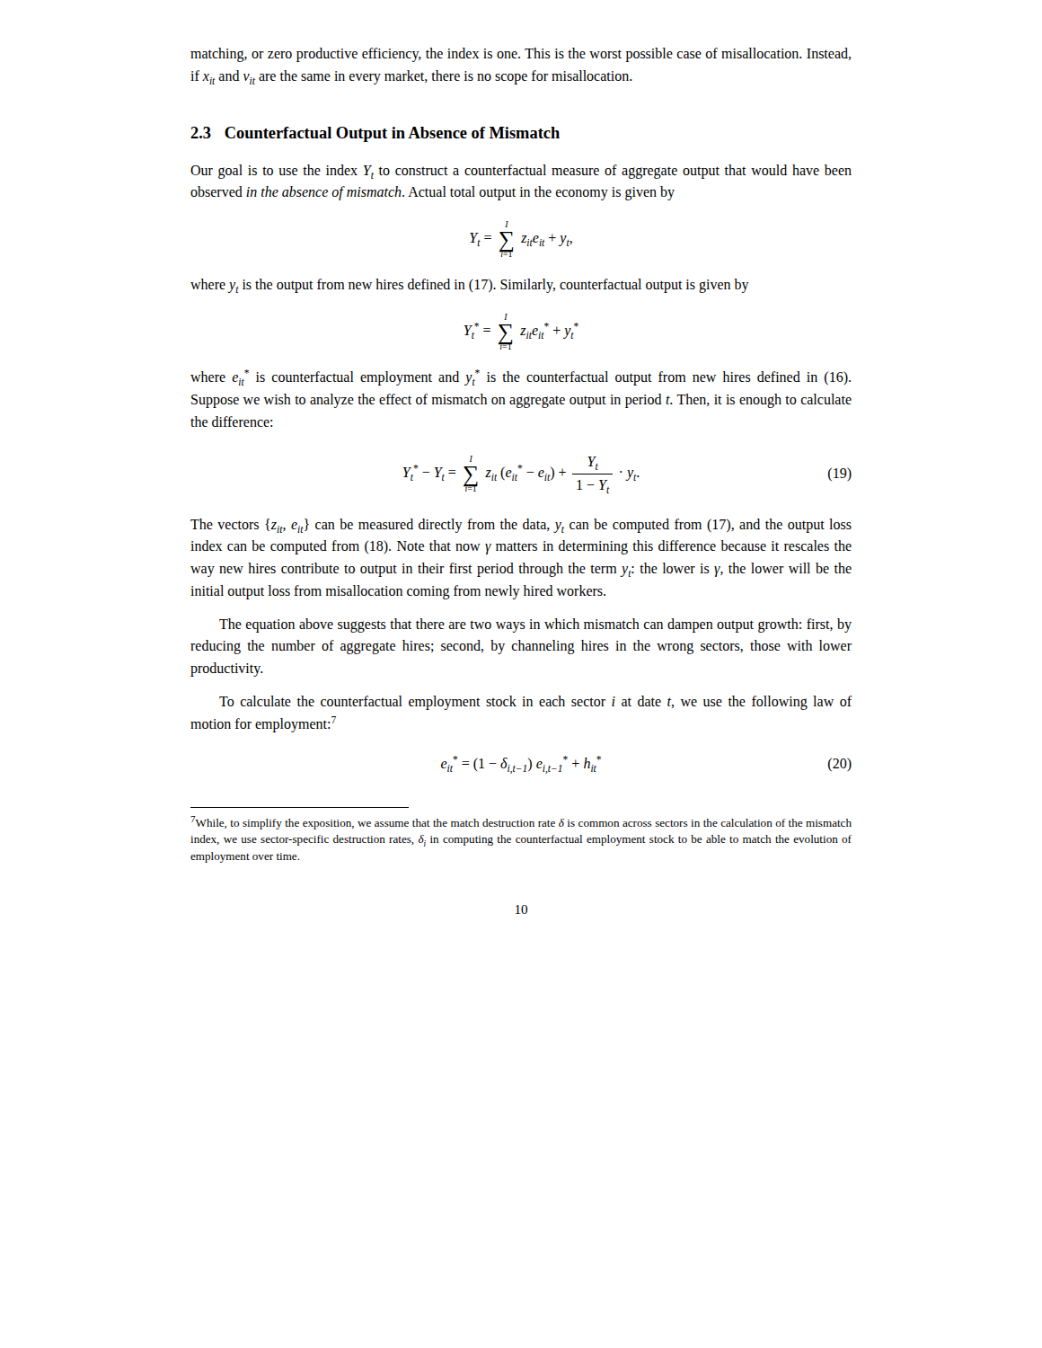matching, or zero productive efficiency, the index is one. This is the worst possible case of misallocation. Instead, if xit and vit are the same in every market, there is no scope for misallocation.
2.3 Counterfactual Output in Absence of Mismatch
Our goal is to use the index Yt to construct a counterfactual measure of aggregate output that would have been observed in the absence of mismatch. Actual total output in the economy is given by
Yt = I ∑ i=1 ziteit + yt,
where yt is the output from new hires defined in (17). Similarly, counterfactual output is given by
Yt* = I ∑ i=1 ziteit* + yt*
where eit* is counterfactual employment and yt* is the counterfactual output from new hires defined in (16). Suppose we wish to analyze the effect of mismatch on aggregate output in period t. Then, it is enough to calculate the difference:
Yt* − Yt = I ∑ i=1 zit (eit* − eit) + Yt 1 − Yt · yt.
(19)
The vectors {zit, eit} can be measured directly from the data, yt can be computed from (17), and the output loss index can be computed from (18). Note that now γ matters in determining this difference because it rescales the way new hires contribute to output in their first period through the term yt: the lower is γ, the lower will be the initial output loss from misallocation coming from newly hired workers.
The equation above suggests that there are two ways in which mismatch can dampen output growth: first, by reducing the number of aggregate hires; second, by channeling hires in the wrong sectors, those with lower productivity.
To calculate the counterfactual employment stock in each sector i at date t, we use the following law of motion for employment:7
eit* = (1 − δi,t−1) ei,t−1* + hit*
(20)
7While, to simplify the exposition, we assume that the match destruction rate δ is common across sectors in the calculation of the mismatch index, we use sector-specific destruction rates, δi in computing the counterfactual employment stock to be able to match the evolution of employment over time.
10